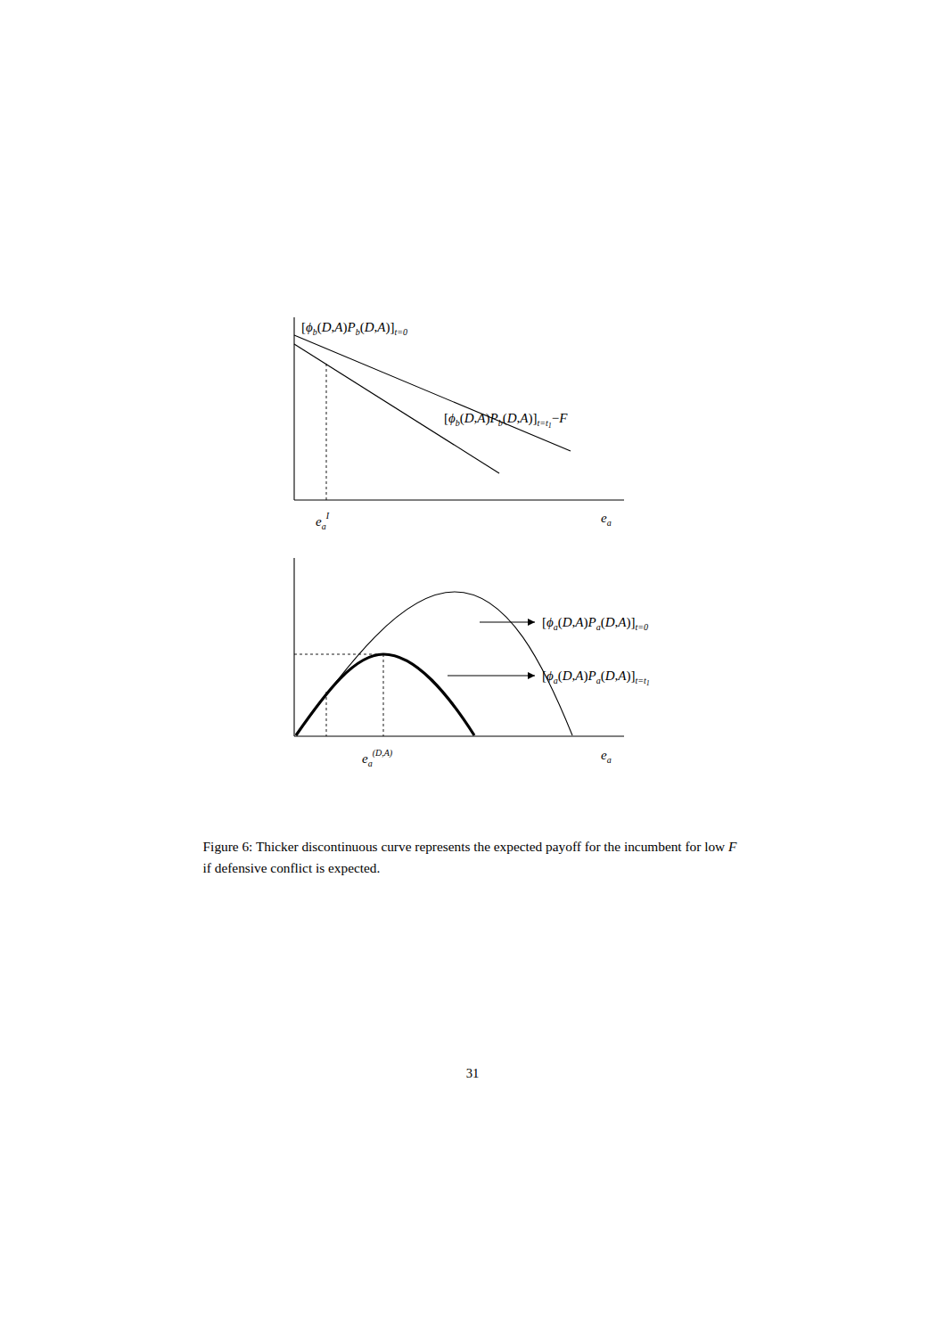Figure 6 diagram Upper panel: two downward sloping straight lines labelled phi_b(D,A) P_b(D,A) at t=0 and phi_b(D,A) P_b(D,A) at t=t1 minus F, crossing near the vertical axis above e_a^I. Lower panel: two concave curves labelled phi_a(D,A) P_a(D,A) at t=0 (thin) and at t=t1 (thick), with the thick curve peaking at e_a^(D,A). [ϕb(D,A)Pb(D,A)]t=0 [ϕb(D,A)Pb(D,A)]t=t1−F eaI ea [ϕa(D,A)Pa(D,A)]t=0 [ϕa(D,A)Pa(D,A)]t=t1 ea(D,A) ea
Figure 6: Thicker discontinuous curve represents the expected payoff for the incumbent for low F if defensive conflict is expected.
31